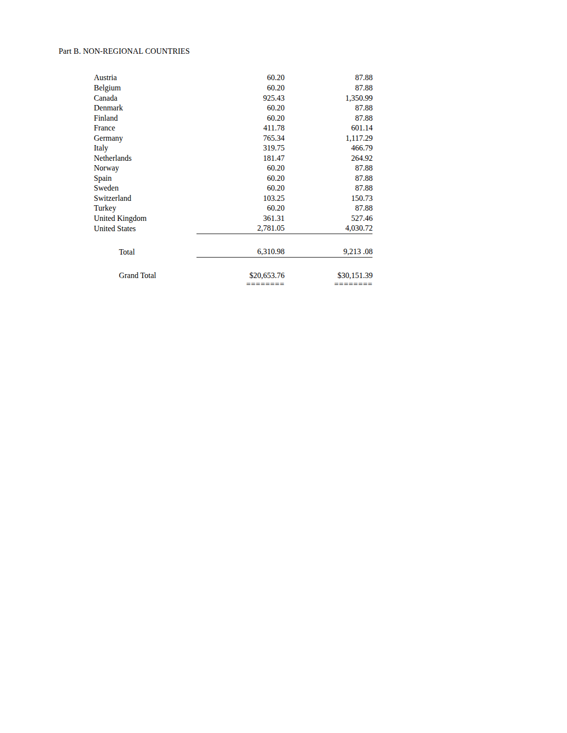Part B. NON-REGIONAL COUNTRIES
| Austria | 60.20 | 87.88 |
| Belgium | 60.20 | 87.88 |
| Canada | 925.43 | 1,350.99 |
| Denmark | 60.20 | 87.88 |
| Finland | 60.20 | 87.88 |
| France | 411.78 | 601.14 |
| Germany | 765.34 | 1,117.29 |
| Italy | 319.75 | 466.79 |
| Netherlands | 181.47 | 264.92 |
| Norway | 60.20 | 87.88 |
| Spain | 60.20 | 87.88 |
| Sweden | 60.20 | 87.88 |
| Switzerland | 103.25 | 150.73 |
| Turkey | 60.20 | 87.88 |
| United Kingdom | 361.31 | 527.46 |
| United States | 2,781.05 | 4,030.72 |
| Total | 6,310.98 | 9,213 .08 |
| Grand Total | $20,653.76 | $30,151.39 |
| | ======== | ======== |